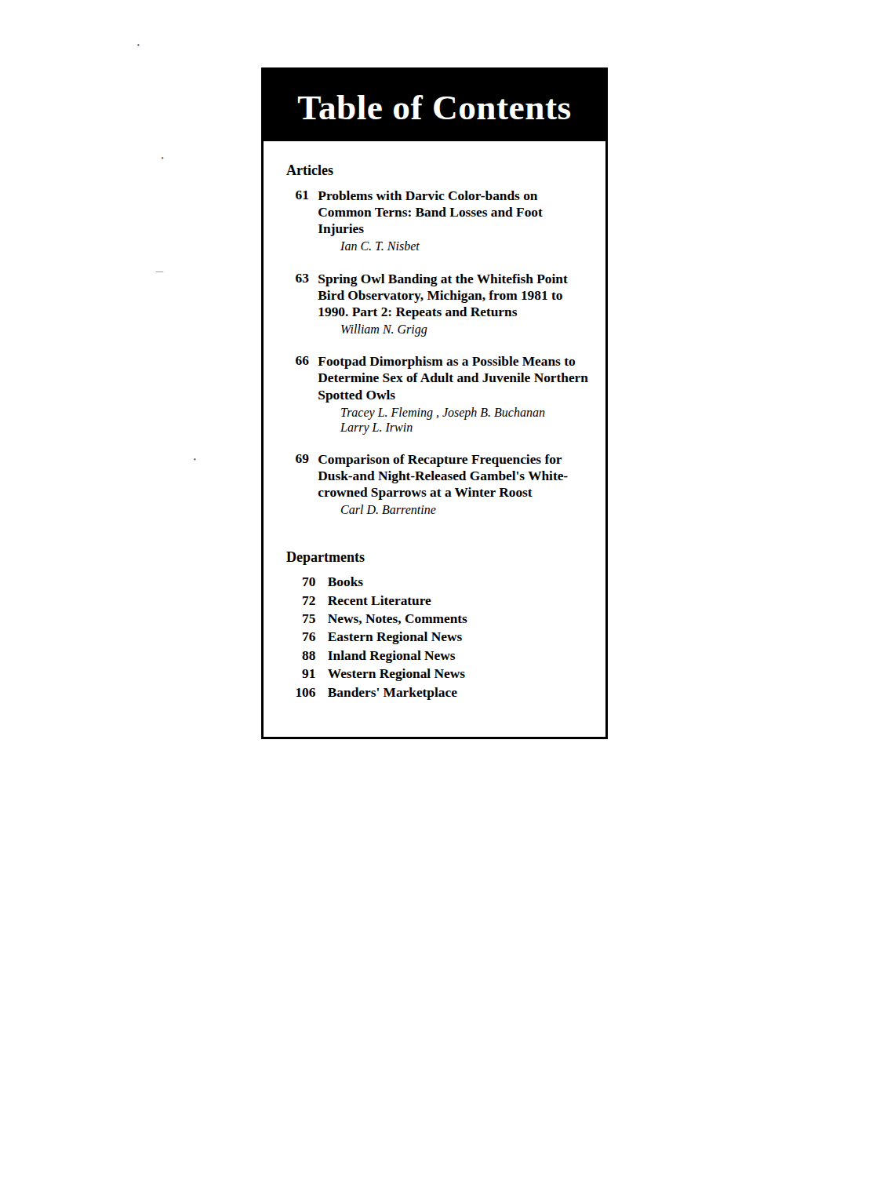•   • —   • 
Table of Contents
Articles
61
Problems with Darvic Color-bands on Common Terns: Band Losses and Foot Injuries
Ian C. T. Nisbet
63
Spring Owl Banding at the Whitefish Point Bird Observatory, Michigan, from 1981 to 1990. Part 2: Repeats and Returns
William N. Grigg
66
Footpad Dimorphism as a Possible Means to Determine Sex of Adult and Juvenile Northern Spotted Owls
Tracey L. Fleming , Joseph B. Buchanan
Larry L. Irwin
69
Comparison of Recapture Frequencies for Dusk-and Night-Released Gambel's White-crowned Sparrows at a Winter Roost
Carl D. Barrentine
Departments
70
Books
72
Recent Literature
75
News, Notes, Comments
76
Eastern Regional News
88
Inland Regional News
91
Western Regional News
106
Banders' Marketplace